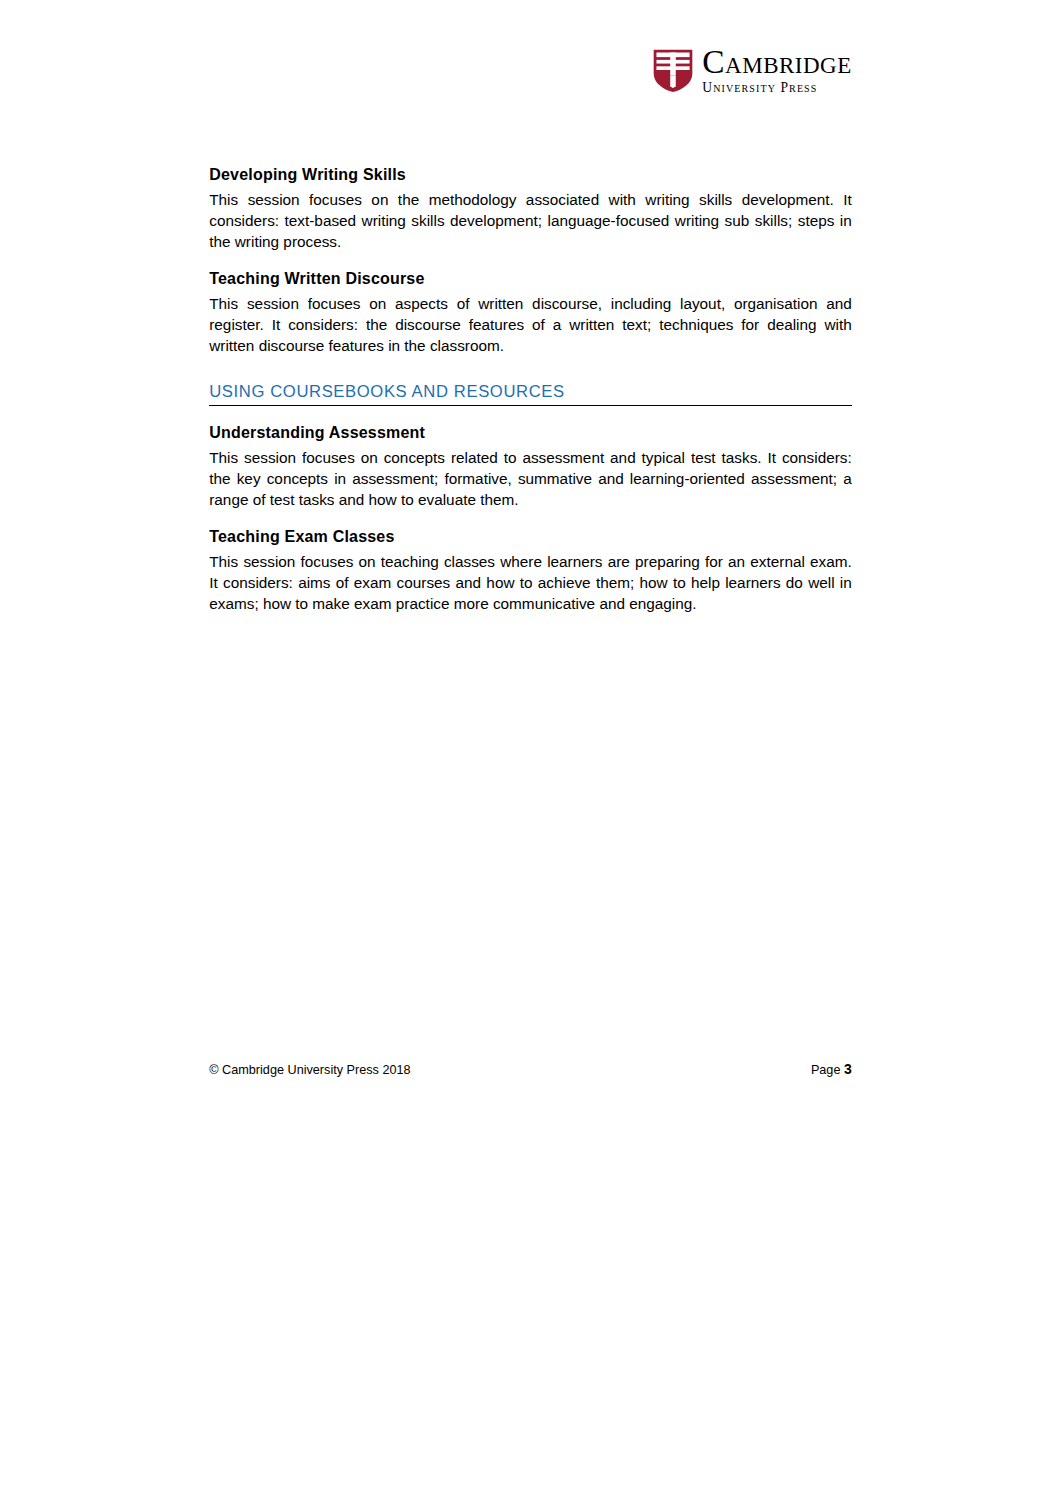Cambridge University Press
Developing Writing Skills
This session focuses on the methodology associated with writing skills development. It considers: text-based writing skills development; language-focused writing sub skills; steps in the writing process.
Teaching Written Discourse
This session focuses on aspects of written discourse, including layout, organisation and register. It considers: the discourse features of a written text; techniques for dealing with written discourse features in the classroom.
USING COURSEBOOKS AND RESOURCES
Understanding Assessment
This session focuses on concepts related to assessment and typical test tasks. It considers: the key concepts in assessment; formative, summative and learning-oriented assessment; a range of test tasks and how to evaluate them.
Teaching Exam Classes
This session focuses on teaching classes where learners are preparing for an external exam. It considers: aims of exam courses and how to achieve them; how to help learners do well in exams; how to make exam practice more communicative and engaging.
© Cambridge University Press 2018
Page 3